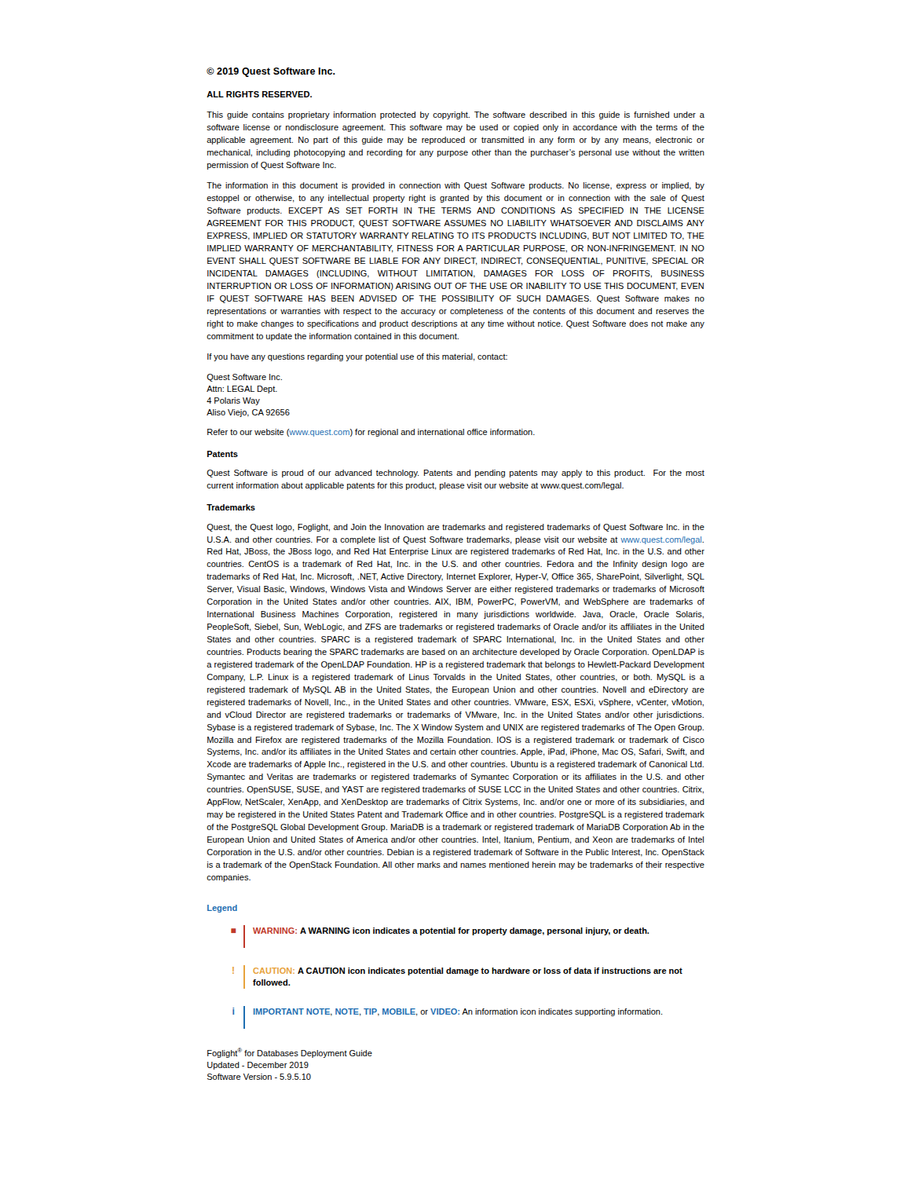© 2019 Quest Software Inc.
ALL RIGHTS RESERVED.
This guide contains proprietary information protected by copyright. The software described in this guide is furnished under a software license or nondisclosure agreement. This software may be used or copied only in accordance with the terms of the applicable agreement. No part of this guide may be reproduced or transmitted in any form or by any means, electronic or mechanical, including photocopying and recording for any purpose other than the purchaser’s personal use without the written permission of Quest Software Inc.
The information in this document is provided in connection with Quest Software products. No license, express or implied, by estoppel or otherwise, to any intellectual property right is granted by this document or in connection with the sale of Quest Software products. EXCEPT AS SET FORTH IN THE TERMS AND CONDITIONS AS SPECIFIED IN THE LICENSE AGREEMENT FOR THIS PRODUCT, QUEST SOFTWARE ASSUMES NO LIABILITY WHATSOEVER AND DISCLAIMS ANY EXPRESS, IMPLIED OR STATUTORY WARRANTY RELATING TO ITS PRODUCTS INCLUDING, BUT NOT LIMITED TO, THE IMPLIED WARRANTY OF MERCHANTABILITY, FITNESS FOR A PARTICULAR PURPOSE, OR NON-INFRINGEMENT. IN NO EVENT SHALL QUEST SOFTWARE BE LIABLE FOR ANY DIRECT, INDIRECT, CONSEQUENTIAL, PUNITIVE, SPECIAL OR INCIDENTAL DAMAGES (INCLUDING, WITHOUT LIMITATION, DAMAGES FOR LOSS OF PROFITS, BUSINESS INTERRUPTION OR LOSS OF INFORMATION) ARISING OUT OF THE USE OR INABILITY TO USE THIS DOCUMENT, EVEN IF QUEST SOFTWARE HAS BEEN ADVISED OF THE POSSIBILITY OF SUCH DAMAGES. Quest Software makes no representations or warranties with respect to the accuracy or completeness of the contents of this document and reserves the right to make changes to specifications and product descriptions at any time without notice. Quest Software does not make any commitment to update the information contained in this document.
If you have any questions regarding your potential use of this material, contact:
Quest Software Inc.
Attn: LEGAL Dept.
4 Polaris Way
Aliso Viejo, CA 92656
Refer to our website (www.quest.com) for regional and international office information.
Patents
Quest Software is proud of our advanced technology. Patents and pending patents may apply to this product. For the most current information about applicable patents for this product, please visit our website at www.quest.com/legal.
Trademarks
Quest, the Quest logo, Foglight, and Join the Innovation are trademarks and registered trademarks of Quest Software Inc. in the U.S.A. and other countries. For a complete list of Quest Software trademarks, please visit our website at www.quest.com/legal. Red Hat, JBoss, the JBoss logo, and Red Hat Enterprise Linux are registered trademarks of Red Hat, Inc. in the U.S. and other countries. CentOS is a trademark of Red Hat, Inc. in the U.S. and other countries. Fedora and the Infinity design logo are trademarks of Red Hat, Inc. Microsoft, .NET, Active Directory, Internet Explorer, Hyper-V, Office 365, SharePoint, Silverlight, SQL Server, Visual Basic, Windows, Windows Vista and Windows Server are either registered trademarks or trademarks of Microsoft Corporation in the United States and/or other countries. AIX, IBM, PowerPC, PowerVM, and WebSphere are trademarks of International Business Machines Corporation, registered in many jurisdictions worldwide. Java, Oracle, Oracle Solaris, PeopleSoft, Siebel, Sun, WebLogic, and ZFS are trademarks or registered trademarks of Oracle and/or its affiliates in the United States and other countries. SPARC is a registered trademark of SPARC International, Inc. in the United States and other countries. Products bearing the SPARC trademarks are based on an architecture developed by Oracle Corporation. OpenLDAP is a registered trademark of the OpenLDAP Foundation. HP is a registered trademark that belongs to Hewlett-Packard Development Company, L.P. Linux is a registered trademark of Linus Torvalds in the United States, other countries, or both. MySQL is a registered trademark of MySQL AB in the United States, the European Union and other countries. Novell and eDirectory are registered trademarks of Novell, Inc., in the United States and other countries. VMware, ESX, ESXi, vSphere, vCenter, vMotion, and vCloud Director are registered trademarks or trademarks of VMware, Inc. in the United States and/or other jurisdictions. Sybase is a registered trademark of Sybase, Inc. The X Window System and UNIX are registered trademarks of The Open Group. Mozilla and Firefox are registered trademarks of the Mozilla Foundation. IOS is a registered trademark or trademark of Cisco Systems, Inc. and/or its affiliates in the United States and certain other countries. Apple, iPad, iPhone, Mac OS, Safari, Swift, and Xcode are trademarks of Apple Inc., registered in the U.S. and other countries. Ubuntu is a registered trademark of Canonical Ltd. Symantec and Veritas are trademarks or registered trademarks of Symantec Corporation or its affiliates in the U.S. and other countries. OpenSUSE, SUSE, and YAST are registered trademarks of SUSE LCC in the United States and other countries. Citrix, AppFlow, NetScaler, XenApp, and XenDesktop are trademarks of Citrix Systems, Inc. and/or one or more of its subsidiaries, and may be registered in the United States Patent and Trademark Office and in other countries. PostgreSQL is a registered trademark of the PostgreSQL Global Development Group. MariaDB is a trademark or registered trademark of MariaDB Corporation Ab in the European Union and United States of America and/or other countries. Intel, Itanium, Pentium, and Xeon are trademarks of Intel Corporation in the U.S. and/or other countries. Debian is a registered trademark of Software in the Public Interest, Inc. OpenStack is a trademark of the OpenStack Foundation. All other marks and names mentioned herein may be trademarks of their respective companies.
Legend
■
WARNING: A WARNING icon indicates a potential for property damage, personal injury, or death.
!
CAUTION: A CAUTION icon indicates potential damage to hardware or loss of data if instructions are not followed.
i
IMPORTANT NOTE, NOTE, TIP, MOBILE, or VIDEO: An information icon indicates supporting information.
Foglight® for Databases Deployment Guide
Updated - December 2019
Software Version - 5.9.5.10